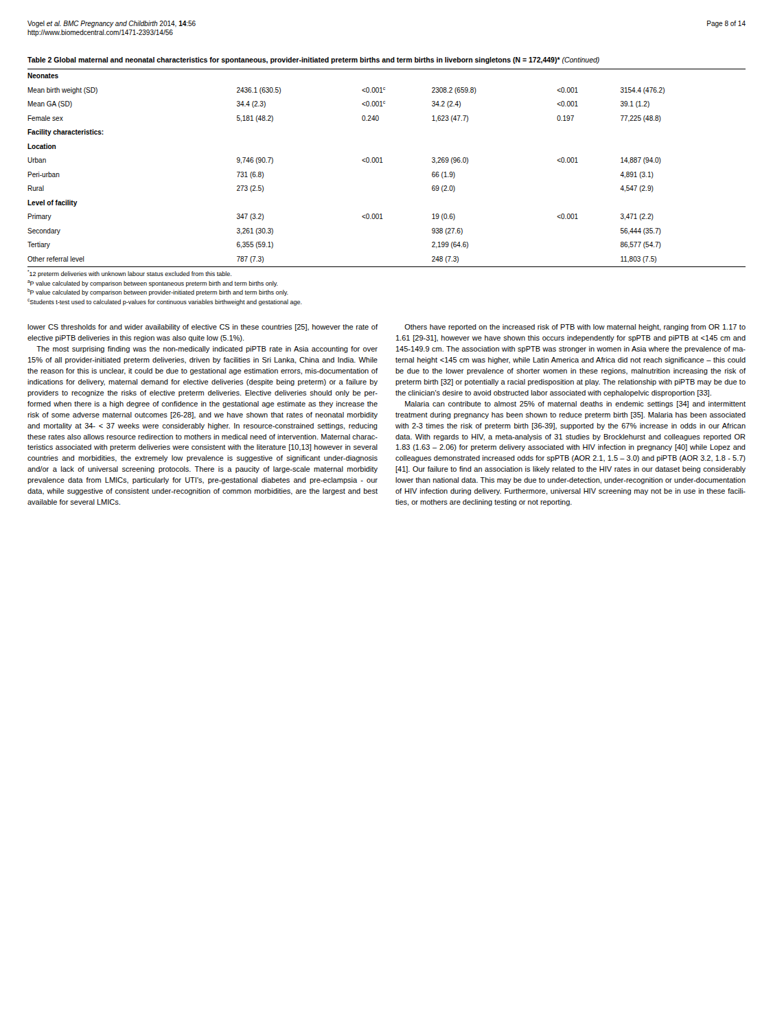Vogel et al. BMC Pregnancy and Childbirth 2014, 14:56
http://www.biomedcentral.com/1471-2393/14/56
Page 8 of 14
Table 2 Global maternal and neonatal characteristics for spontaneous, provider-initiated preterm births and term births in liveborn singletons (N = 172,449)* (Continued)
| Neonates | | | | | |
| Mean birth weight (SD) | 2436.1 (630.5) | <0.001 c | 2308.2 (659.8) | <0.001 | 3154.4 (476.2) |
| Mean GA (SD) | 34.4 (2.3) | <0.001 c | 34.2 (2.4) | <0.001 | 39.1 (1.2) |
| Female sex | 5,181 (48.2) | 0.240 | 1,623 (47.7) | 0.197 | 77,225 (48.8) |
| Facility characteristics: | | | | | |
| Location | | | | | |
| Urban | 9,746 (90.7) | <0.001 | 3,269 (96.0) | <0.001 | 14,887 (94.0) |
| Peri-urban | 731 (6.8) | | 66 (1.9) | | 4,891 (3.1) |
| Rural | 273 (2.5) | | 69 (2.0) | | 4,547 (2.9) |
| Level of facility | | | | | |
| Primary | 347 (3.2) | <0.001 | 19 (0.6) | <0.001 | 3,471 (2.2) |
| Secondary | 3,261 (30.3) | | 938 (27.6) | | 56,444 (35.7) |
| Tertiary | 6,355 (59.1) | | 2,199 (64.6) | | 86,577 (54.7) |
| Other referral level | 787 (7.3) | | 248 (7.3) | | 11,803 (7.5) |
*12 preterm deliveries with unknown labour status excluded from this table.
aP value calculated by comparison between spontaneous preterm birth and term births only.
bP value calculated by comparison between provider-initiated preterm birth and term births only.
cStudents t-test used to calculated p-values for continuous variables birthweight and gestational age.
lower CS thresholds for and wider availability of elective CS in these countries [25], however the rate of elective piPTB deliveries in this region was also quite low (5.1%).
The most surprising finding was the non-medically indicated piPTB rate in Asia accounting for over 15% of all provider-initiated preterm deliveries, driven by facilities in Sri Lanka, China and India. While the reason for this is unclear, it could be due to gestational age estimation errors, mis-documentation of indications for delivery, maternal demand for elective deliveries (despite being preterm) or a failure by providers to recognize the risks of elective preterm deliveries. Elective deliveries should only be performed when there is a high degree of confidence in the gestational age estimate as they increase the risk of some adverse maternal outcomes [26-28], and we have shown that rates of neonatal morbidity and mortality at 34- < 37 weeks were considerably higher. In resource-constrained settings, reducing these rates also allows resource redirection to mothers in medical need of intervention. Maternal characteristics associated with preterm deliveries were consistent with the literature [10,13] however in several countries and morbidities, the extremely low prevalence is suggestive of significant under-diagnosis and/or a lack of universal screening protocols. There is a paucity of large-scale maternal morbidity prevalence data from LMICs, particularly for UTI's, pre-gestational diabetes and pre-eclampsia - our data, while suggestive of consistent under-recognition of common morbidities, are the largest and best available for several LMICs.
Others have reported on the increased risk of PTB with low maternal height, ranging from OR 1.17 to 1.61 [29-31], however we have shown this occurs independently for spPTB and piPTB at <145 cm and 145-149.9 cm. The association with spPTB was stronger in women in Asia where the prevalence of maternal height <145 cm was higher, while Latin America and Africa did not reach significance – this could be due to the lower prevalence of shorter women in these regions, malnutrition increasing the risk of preterm birth [32] or potentially a racial predisposition at play. The relationship with piPTB may be due to the clinician's desire to avoid obstructed labor associated with cephalopelvic disproportion [33].
Malaria can contribute to almost 25% of maternal deaths in endemic settings [34] and intermittent treatment during pregnancy has been shown to reduce preterm birth [35]. Malaria has been associated with 2-3 times the risk of preterm birth [36-39], supported by the 67% increase in odds in our African data. With regards to HIV, a meta-analysis of 31 studies by Brocklehurst and colleagues reported OR 1.83 (1.63 – 2.06) for preterm delivery associated with HIV infection in pregnancy [40] while Lopez and colleagues demonstrated increased odds for spPTB (AOR 2.1, 1.5 – 3.0) and piPTB (AOR 3.2, 1.8 - 5.7) [41]. Our failure to find an association is likely related to the HIV rates in our dataset being considerably lower than national data. This may be due to under-detection, under-recognition or under-documentation of HIV infection during delivery. Furthermore, universal HIV screening may not be in use in these facilities, or mothers are declining testing or not reporting.